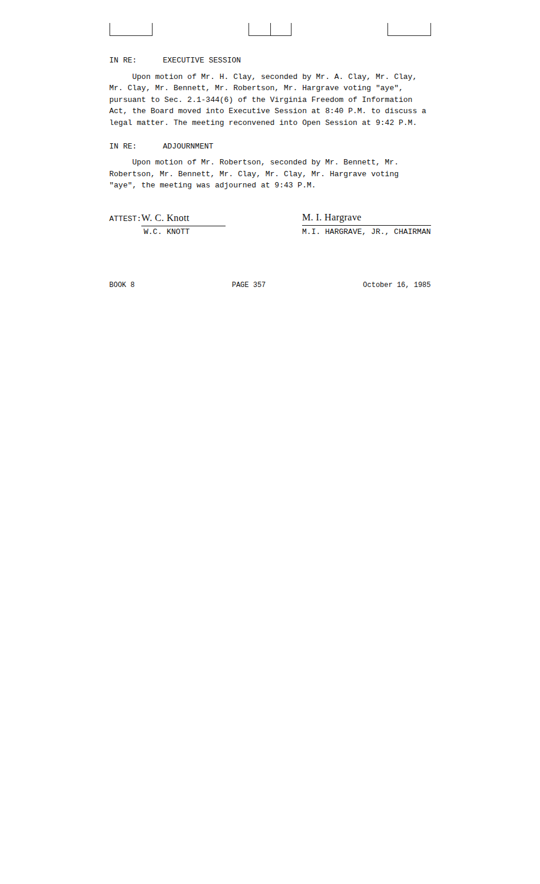IN RE: EXECUTIVE SESSION
Upon motion of Mr. H. Clay, seconded by Mr. A. Clay, Mr. Clay, Mr. Clay, Mr. Bennett, Mr. Robertson, Mr. Hargrave voting "aye", pursuant to Sec. 2.1-344(6) of the Virginia Freedom of Information Act, the Board moved into Executive Session at 8:40 P.M. to discuss a legal matter. The meeting reconvened into Open Session at 9:42 P.M.
IN RE: ADJOURNMENT
Upon motion of Mr. Robertson, seconded by Mr. Bennett, Mr. Robertson, Mr. Bennett, Mr. Clay, Mr. Clay, Mr. Hargrave voting "aye", the meeting was adjourned at 9:43 P.M.
ATTEST:W. C. Knott
W.C. KNOTT
M. I. Hargrave
M.I. HARGRAVE, JR., CHAIRMAN
BOOK 8
PAGE 357
October 16, 1985